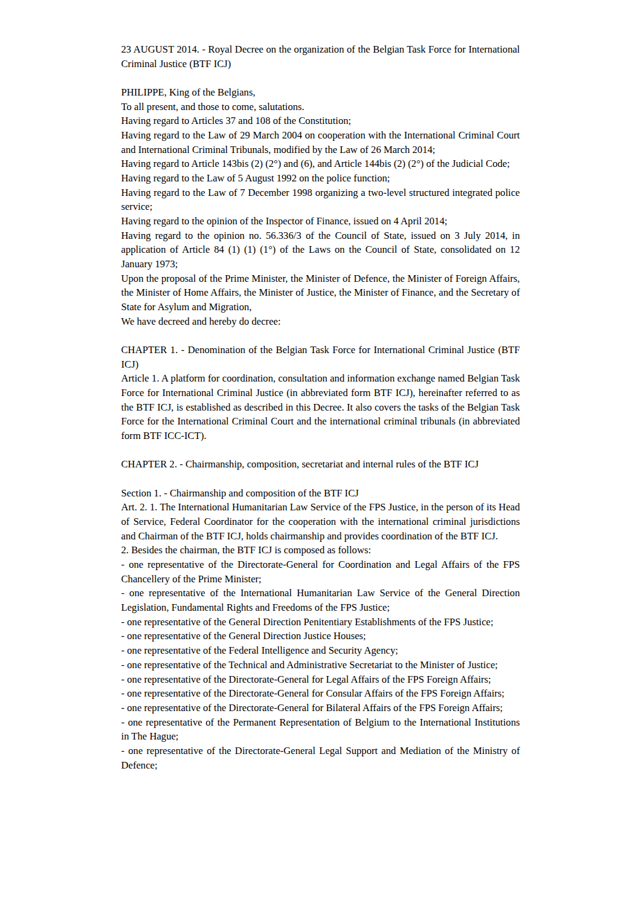23 AUGUST 2014. - Royal Decree on the organization of the Belgian Task Force for International Criminal Justice (BTF ICJ)
PHILIPPE, King of the Belgians,
To all present, and those to come, salutations.
Having regard to Articles 37 and 108 of the Constitution;
Having regard to the Law of 29 March 2004 on cooperation with the International Criminal Court and International Criminal Tribunals, modified by the Law of 26 March 2014;
Having regard to Article 143bis (2) (2°) and (6), and Article 144bis (2) (2°) of the Judicial Code;
Having regard to the Law of 5 August 1992 on the police function;
Having regard to the Law of 7 December 1998 organizing a two-level structured integrated police service;
Having regard to the opinion of the Inspector of Finance, issued on 4 April 2014;
Having regard to the opinion no. 56.336/3 of the Council of State, issued on 3 July 2014, in application of Article 84 (1) (1) (1°) of the Laws on the Council of State, consolidated on 12 January 1973;
Upon the proposal of the Prime Minister, the Minister of Defence, the Minister of Foreign Affairs, the Minister of Home Affairs, the Minister of Justice, the Minister of Finance, and the Secretary of State for Asylum and Migration,
We have decreed and hereby do decree:
CHAPTER 1. - Denomination of the Belgian Task Force for International Criminal Justice (BTF ICJ)
Article 1. A platform for coordination, consultation and information exchange named Belgian Task Force for International Criminal Justice (in abbreviated form BTF ICJ), hereinafter referred to as the BTF ICJ, is established as described in this Decree. It also covers the tasks of the Belgian Task Force for the International Criminal Court and the international criminal tribunals (in abbreviated form BTF ICC-ICT).
CHAPTER 2. - Chairmanship, composition, secretariat and internal rules of the BTF ICJ
Section 1. - Chairmanship and composition of the BTF ICJ
Art. 2. 1. The International Humanitarian Law Service of the FPS Justice, in the person of its Head of Service, Federal Coordinator for the cooperation with the international criminal jurisdictions and Chairman of the BTF ICJ, holds chairmanship and provides coordination of the BTF ICJ.
2. Besides the chairman, the BTF ICJ is composed as follows:
one representative of the Directorate-General for Coordination and Legal Affairs of the FPS Chancellery of the Prime Minister;
one representative of the International Humanitarian Law Service of the General Direction Legislation, Fundamental Rights and Freedoms of the FPS Justice;
one representative of the General Direction Penitentiary Establishments of the FPS Justice;
one representative of the General Direction Justice Houses;
one representative of the Federal Intelligence and Security Agency;
one representative of the Technical and Administrative Secretariat to the Minister of Justice;
one representative of the Directorate-General for Legal Affairs of the FPS Foreign Affairs;
one representative of the Directorate-General for Consular Affairs of the FPS Foreign Affairs;
one representative of the Directorate-General for Bilateral Affairs of the FPS Foreign Affairs;
one representative of the Permanent Representation of Belgium to the International Institutions in The Hague;
one representative of the Directorate-General Legal Support and Mediation of the Ministry of Defence;